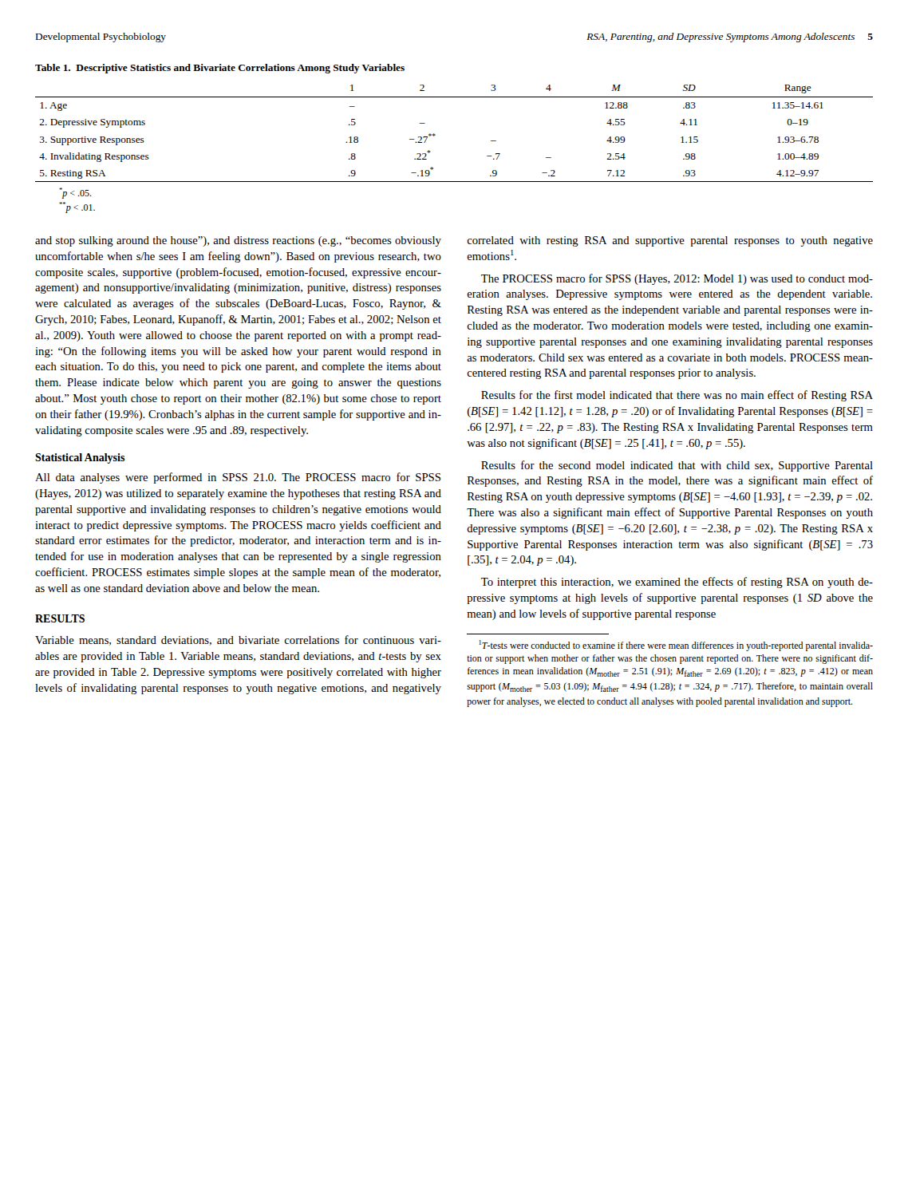Developmental Psychobiology RSA, Parenting, and Depressive Symptoms Among Adolescents 5
Table 1. Descriptive Statistics and Bivariate Correlations Among Study Variables
| | 1 | 2 | 3 | 4 | M | SD | Range |
| --- | --- | --- | --- | --- | --- | --- | --- |
| 1. Age | – | | | | 12.88 | .83 | 11.35–14.61 |
| 2. Depressive Symptoms | .5 | – | | | 4.55 | 4.11 | 0–19 |
| 3. Supportive Responses | .18 | −.27 ** | – | | 4.99 | 1.15 | 1.93–6.78 |
| 4. Invalidating Responses | .8 | .22 * | −.7 | – | 2.54 | .98 | 1.00–4.89 |
| 5. Resting RSA | .9 | −.19 * | .9 | −.2 | 7.12 | .93 | 4.12–9.97 |
*p < .05.
**p < .01.
and stop sulking around the house”), and distress reactions (e.g., “becomes obviously uncomfortable when s/he sees I am feeling down”). Based on previous research, two composite scales, supportive (problem-focused, emotion-focused, expressive encouragement) and nonsupportive/invalidating (minimization, punitive, distress) responses were calculated as averages of the subscales (DeBoard-Lucas, Fosco, Raynor, & Grych, 2010; Fabes, Leonard, Kupanoff, & Martin, 2001; Fabes et al., 2002; Nelson et al., 2009). Youth were allowed to choose the parent reported on with a prompt reading: “On the following items you will be asked how your parent would respond in each situation. To do this, you need to pick one parent, and complete the items about them. Please indicate below which parent you are going to answer the questions about.” Most youth chose to report on their mother (82.1%) but some chose to report on their father (19.9%). Cronbach’s alphas in the current sample for supportive and invalidating composite scales were .95 and .89, respectively.
Statistical Analysis
All data analyses were performed in SPSS 21.0. The PROCESS macro for SPSS (Hayes, 2012) was utilized to separately examine the hypotheses that resting RSA and parental supportive and invalidating responses to children’s negative emotions would interact to predict depressive symptoms. The PROCESS macro yields coefficient and standard error estimates for the predictor, moderator, and interaction term and is intended for use in moderation analyses that can be represented by a single regression coefficient. PROCESS estimates simple slopes at the sample mean of the moderator, as well as one standard deviation above and below the mean.
RESULTS
Variable means, standard deviations, and bivariate correlations for continuous variables are provided in Table 1. Variable means, standard deviations, and t-tests by sex are provided in Table 2. Depressive symptoms were positively correlated with higher levels of invalidating parental responses to youth negative emotions, and negatively correlated with resting RSA and supportive parental responses to youth negative emotions1.
The PROCESS macro for SPSS (Hayes, 2012: Model 1) was used to conduct moderation analyses. Depressive symptoms were entered as the dependent variable. Resting RSA was entered as the independent variable and parental responses were included as the moderator. Two moderation models were tested, including one examining supportive parental responses and one examining invalidating parental responses as moderators. Child sex was entered as a covariate in both models. PROCESS mean-centered resting RSA and parental responses prior to analysis.
Results for the first model indicated that there was no main effect of Resting RSA (B[SE] = 1.42 [1.12], t = 1.28, p = .20) or of Invalidating Parental Responses (B[SE] = .66 [2.97], t = .22, p = .83). The Resting RSA x Invalidating Parental Responses term was also not significant (B[SE] = .25 [.41], t = .60, p = .55).
Results for the second model indicated that with child sex, Supportive Parental Responses, and Resting RSA in the model, there was a significant main effect of Resting RSA on youth depressive symptoms (B[SE] = −4.60 [1.93], t = −2.39, p = .02. There was also a significant main effect of Supportive Parental Responses on youth depressive symptoms (B[SE] = −6.20 [2.60], t = −2.38, p = .02). The Resting RSA x Supportive Parental Responses interaction term was also significant (B[SE] = .73 [.35], t = 2.04, p = .04).
To interpret this interaction, we examined the effects of resting RSA on youth depressive symptoms at high levels of supportive parental responses (1 SD above the mean) and low levels of supportive parental response
1T-tests were conducted to examine if there were mean differences in youth-reported parental invalidation or support when mother or father was the chosen parent reported on. There were no significant differences in mean invalidation (Mmother = 2.51 (.91); Mfather = 2.69 (1.20); t = .823, p = .412) or mean support (Mmother = 5.03 (1.09); Mfather = 4.94 (1.28); t = .324, p = .717). Therefore, to maintain overall power for analyses, we elected to conduct all analyses with pooled parental invalidation and support.